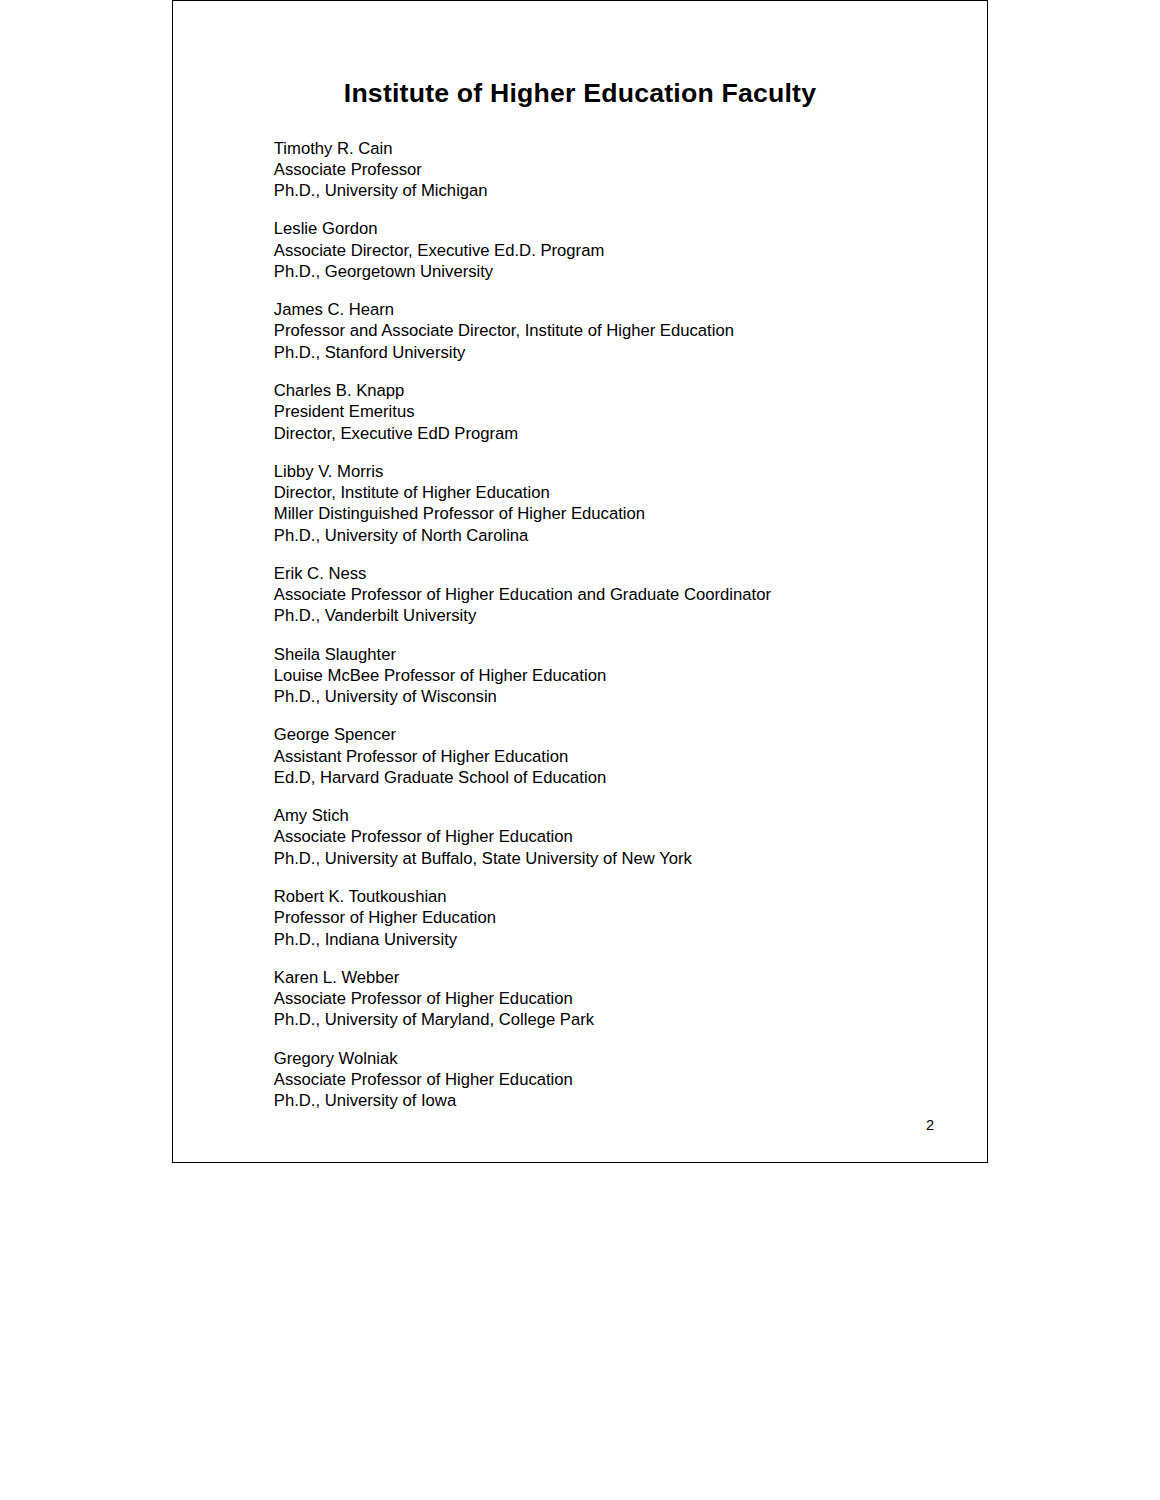Institute of Higher Education Faculty
Timothy R. Cain
Associate Professor
Ph.D., University of Michigan
Leslie Gordon
Associate Director, Executive Ed.D. Program
Ph.D., Georgetown University
James C. Hearn
Professor and Associate Director, Institute of Higher Education
Ph.D., Stanford University
Charles B. Knapp
President Emeritus
Director, Executive EdD Program
Libby V. Morris
Director, Institute of Higher Education
Miller Distinguished Professor of Higher Education
Ph.D., University of North Carolina
Erik C. Ness
Associate Professor of Higher Education and Graduate Coordinator
Ph.D., Vanderbilt University
Sheila Slaughter
Louise McBee Professor of Higher Education
Ph.D., University of Wisconsin
George Spencer
Assistant Professor of Higher Education
Ed.D, Harvard Graduate School of Education
Amy Stich
Associate Professor of Higher Education
Ph.D., University at Buffalo, State University of New York
Robert K. Toutkoushian
Professor of Higher Education
Ph.D., Indiana University
Karen L. Webber
Associate Professor of Higher Education
Ph.D., University of Maryland, College Park
Gregory Wolniak
Associate Professor of Higher Education
Ph.D., University of Iowa
2